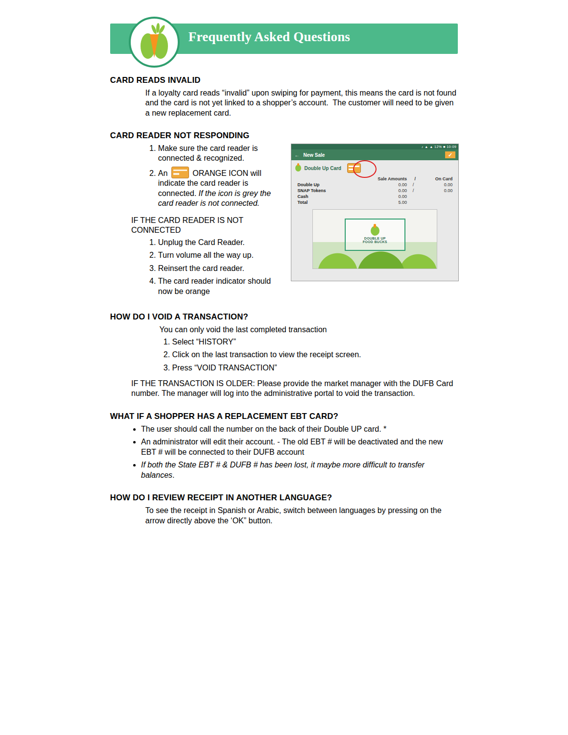Frequently Asked Questions
CARD READS INVALID
If a loyalty card reads “invalid” upon swiping for payment, this means the card is not found and the card is not yet linked to a shopper’s account. The customer will need to be given a new replacement card.
CARD READER NOT RESPONDING
Make sure the card reader is connected & recognized.
An ORANGE ICON will indicate the card reader is connected. If the icon is grey the card reader is not connected.
IF THE CARD READER IS NOT CONNECTED
Unplug the Card Reader.
Turn volume all the way up.
Reinsert the card reader.
The card reader indicator should now be orange
♪ ▲ ▲ 12% ■ 10:09
←New Sale
✓
Double Up Card
| | Sale Amounts | / | On Card |
| --- | --- | --- | --- |
| Double Up | 0.00 | / | 0.00 |
| SNAP Tokens | 0.00 | / | 0.00 |
| Cash | 0.00 | | |
| Total | 5.00 | | |
DOUBLE UP
FOOD BUCKS
HOW DO I VOID A TRANSACTION?
You can only void the last completed transaction
Select “HISTORY”
Click on the last transaction to view the receipt screen.
Press “VOID TRANSACTION”
IF THE TRANSACTION IS OLDER: Please provide the market manager with the DUFB Card number. The manager will log into the administrative portal to void the transaction.
WHAT IF A SHOPPER HAS A REPLACEMENT EBT CARD?
The user should call the number on the back of their Double UP card. *
An administrator will edit their account. - The old EBT # will be deactivated and the new EBT # will be connected to their DUFB account
If both the State EBT # & DUFB # has been lost, it maybe more difficult to transfer balances.
HOW DO I REVIEW RECEIPT IN ANOTHER LANGUAGE?
To see the receipt in Spanish or Arabic, switch between languages by pressing on the arrow directly above the ‘OK” button.